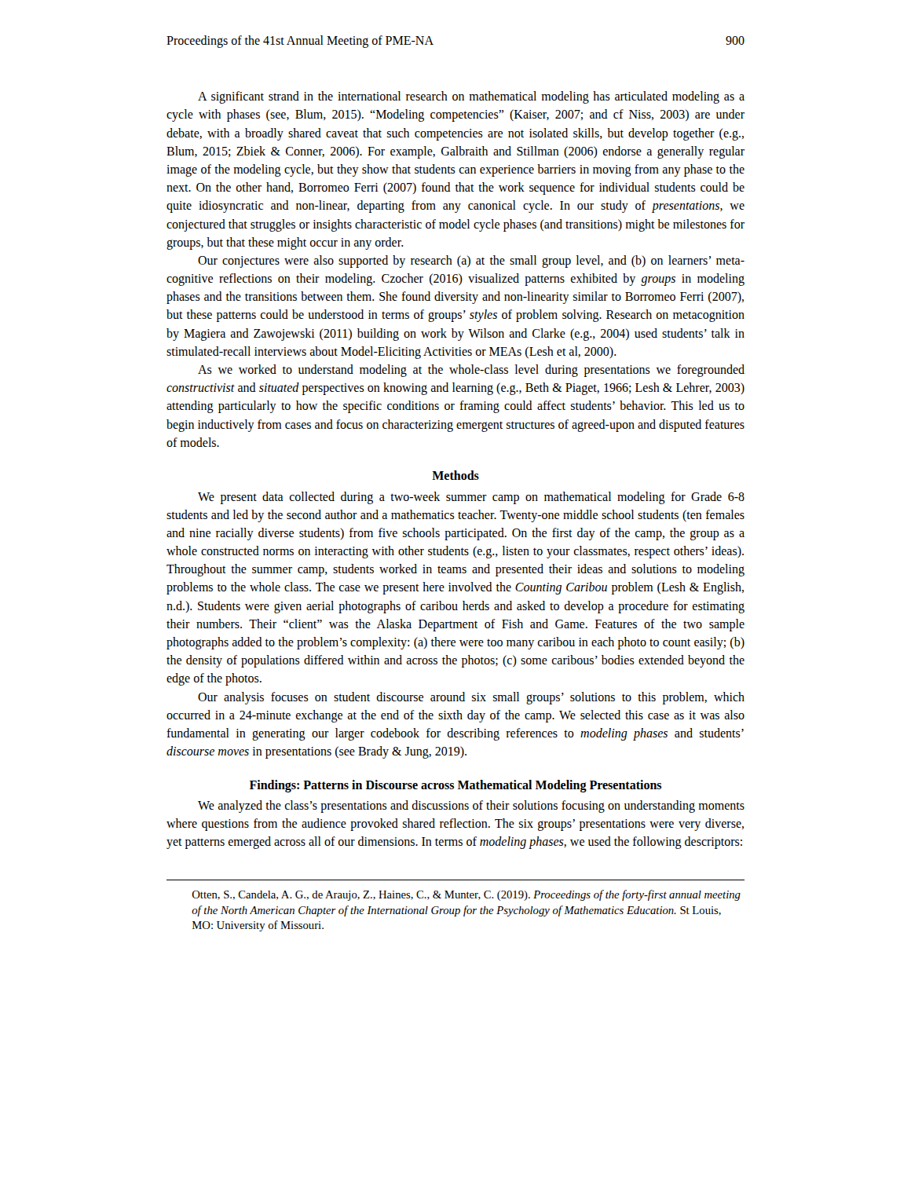Proceedings of the 41st Annual Meeting of PME-NA 900
A significant strand in the international research on mathematical modeling has articulated modeling as a cycle with phases (see, Blum, 2015). “Modeling competencies” (Kaiser, 2007; and cf Niss, 2003) are under debate, with a broadly shared caveat that such competencies are not isolated skills, but develop together (e.g., Blum, 2015; Zbiek & Conner, 2006). For example, Galbraith and Stillman (2006) endorse a generally regular image of the modeling cycle, but they show that students can experience barriers in moving from any phase to the next. On the other hand, Borromeo Ferri (2007) found that the work sequence for individual students could be quite idiosyncratic and non-linear, departing from any canonical cycle. In our study of presentations, we conjectured that struggles or insights characteristic of model cycle phases (and transitions) might be milestones for groups, but that these might occur in any order.
Our conjectures were also supported by research (a) at the small group level, and (b) on learners’ meta-cognitive reflections on their modeling. Czocher (2016) visualized patterns exhibited by groups in modeling phases and the transitions between them. She found diversity and non-linearity similar to Borromeo Ferri (2007), but these patterns could be understood in terms of groups’ styles of problem solving. Research on metacognition by Magiera and Zawojewski (2011) building on work by Wilson and Clarke (e.g., 2004) used students’ talk in stimulated-recall interviews about Model-Eliciting Activities or MEAs (Lesh et al, 2000).
As we worked to understand modeling at the whole-class level during presentations we foregrounded constructivist and situated perspectives on knowing and learning (e.g., Beth & Piaget, 1966; Lesh & Lehrer, 2003) attending particularly to how the specific conditions or framing could affect students’ behavior. This led us to begin inductively from cases and focus on characterizing emergent structures of agreed-upon and disputed features of models.
Methods
We present data collected during a two-week summer camp on mathematical modeling for Grade 6-8 students and led by the second author and a mathematics teacher. Twenty-one middle school students (ten females and nine racially diverse students) from five schools participated. On the first day of the camp, the group as a whole constructed norms on interacting with other students (e.g., listen to your classmates, respect others’ ideas). Throughout the summer camp, students worked in teams and presented their ideas and solutions to modeling problems to the whole class. The case we present here involved the Counting Caribou problem (Lesh & English, n.d.). Students were given aerial photographs of caribou herds and asked to develop a procedure for estimating their numbers. Their “client” was the Alaska Department of Fish and Game. Features of the two sample photographs added to the problem’s complexity: (a) there were too many caribou in each photo to count easily; (b) the density of populations differed within and across the photos; (c) some caribous’ bodies extended beyond the edge of the photos.
Our analysis focuses on student discourse around six small groups’ solutions to this problem, which occurred in a 24-minute exchange at the end of the sixth day of the camp. We selected this case as it was also fundamental in generating our larger codebook for describing references to modeling phases and students’ discourse moves in presentations (see Brady & Jung, 2019).
Findings: Patterns in Discourse across Mathematical Modeling Presentations
We analyzed the class’s presentations and discussions of their solutions focusing on understanding moments where questions from the audience provoked shared reflection. The six groups’ presentations were very diverse, yet patterns emerged across all of our dimensions. In terms of modeling phases, we used the following descriptors:
Otten, S., Candela, A. G., de Araujo, Z., Haines, C., & Munter, C. (2019). Proceedings of the forty-first annual meeting of the North American Chapter of the International Group for the Psychology of Mathematics Education. St Louis, MO: University of Missouri.